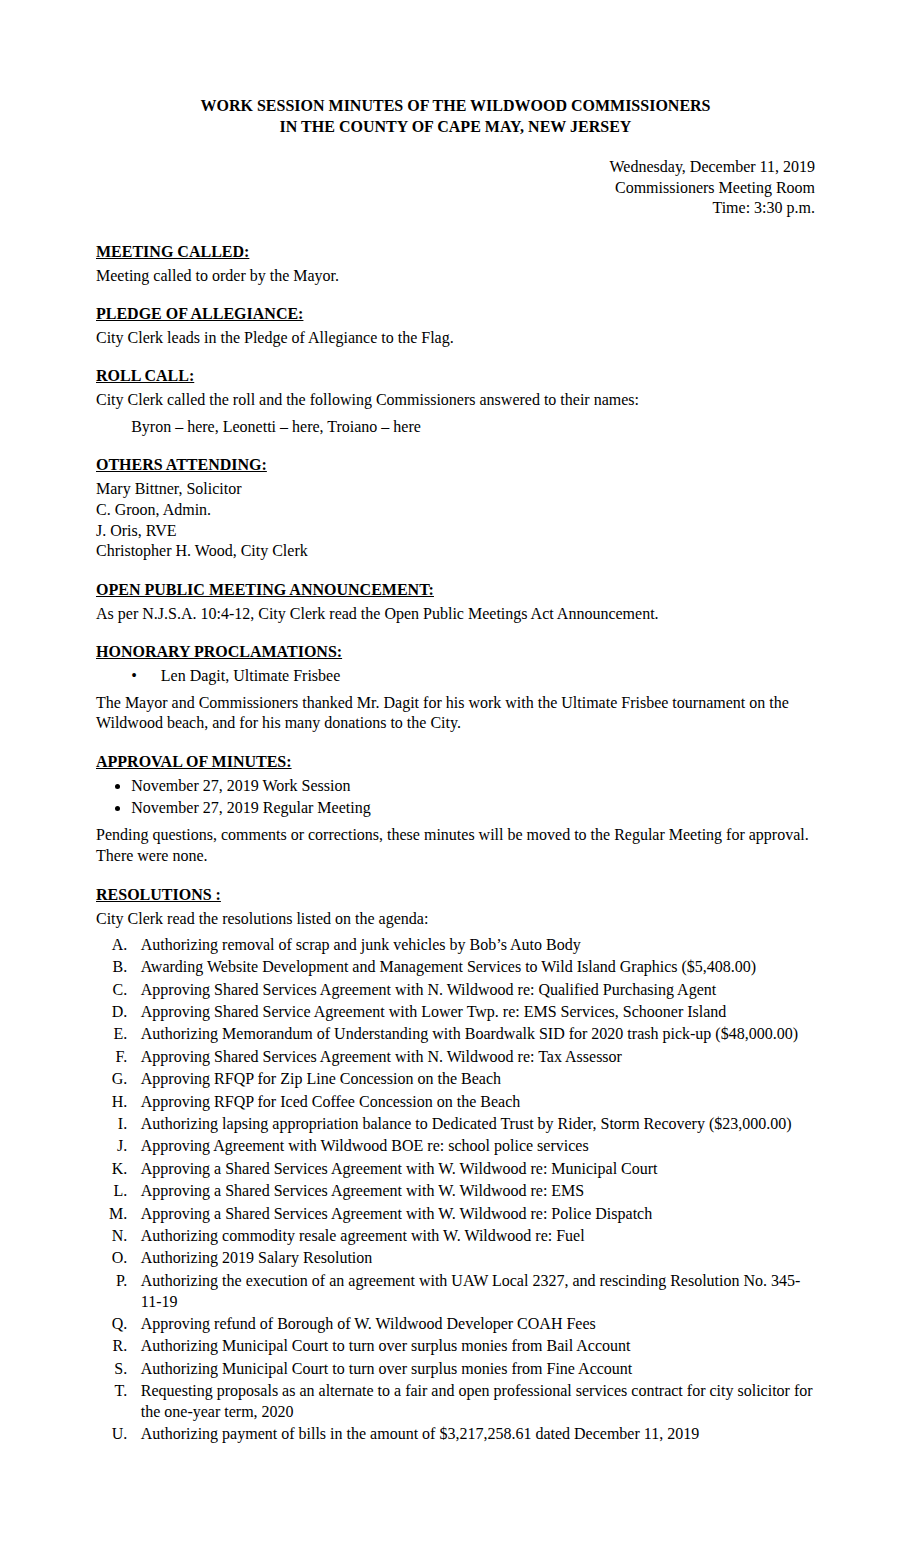WORK SESSION MINUTES OF THE WILDWOOD COMMISSIONERS
IN THE COUNTY OF CAPE MAY, NEW JERSEY
Wednesday, December 11, 2019
Commissioners Meeting Room
Time: 3:30 p.m.
MEETING CALLED:
Meeting called to order by the Mayor.
PLEDGE OF ALLEGIANCE:
City Clerk leads in the Pledge of Allegiance to the Flag.
ROLL CALL:
City Clerk called the roll and the following Commissioners answered to their names:
Byron – here, Leonetti – here, Troiano – here
OTHERS ATTENDING:
Mary Bittner, Solicitor
C. Groon, Admin.
J. Oris, RVE
Christopher H. Wood, City Clerk
OPEN PUBLIC MEETING ANNOUNCEMENT:
As per N.J.S.A. 10:4-12, City Clerk read the Open Public Meetings Act Announcement.
HONORARY PROCLAMATIONS:
• Len Dagit, Ultimate Frisbee
The Mayor and Commissioners thanked Mr. Dagit for his work with the Ultimate Frisbee tournament on the Wildwood beach, and for his many donations to the City.
APPROVAL OF MINUTES:
November 27, 2019 Work Session
November 27, 2019 Regular Meeting
Pending questions, comments or corrections, these minutes will be moved to the Regular Meeting for approval. There were none.
RESOLUTIONS :
City Clerk read the resolutions listed on the agenda:
Authorizing removal of scrap and junk vehicles by Bob’s Auto Body
Awarding Website Development and Management Services to Wild Island Graphics ($5,408.00)
Approving Shared Services Agreement with N. Wildwood re: Qualified Purchasing Agent
Approving Shared Service Agreement with Lower Twp. re: EMS Services, Schooner Island
Authorizing Memorandum of Understanding with Boardwalk SID for 2020 trash pick-up ($48,000.00)
Approving Shared Services Agreement with N. Wildwood re: Tax Assessor
Approving RFQP for Zip Line Concession on the Beach
Approving RFQP for Iced Coffee Concession on the Beach
Authorizing lapsing appropriation balance to Dedicated Trust by Rider, Storm Recovery ($23,000.00)
Approving Agreement with Wildwood BOE re: school police services
Approving a Shared Services Agreement with W. Wildwood re: Municipal Court
Approving a Shared Services Agreement with W. Wildwood re: EMS
Approving a Shared Services Agreement with W. Wildwood re: Police Dispatch
Authorizing commodity resale agreement with W. Wildwood re: Fuel
Authorizing 2019 Salary Resolution
Authorizing the execution of an agreement with UAW Local 2327, and rescinding Resolution No. 345-11-19
Approving refund of Borough of W. Wildwood Developer COAH Fees
Authorizing Municipal Court to turn over surplus monies from Bail Account
Authorizing Municipal Court to turn over surplus monies from Fine Account
Requesting proposals as an alternate to a fair and open professional services contract for city solicitor for the one-year term, 2020
Authorizing payment of bills in the amount of $3,217,258.61 dated December 11, 2019